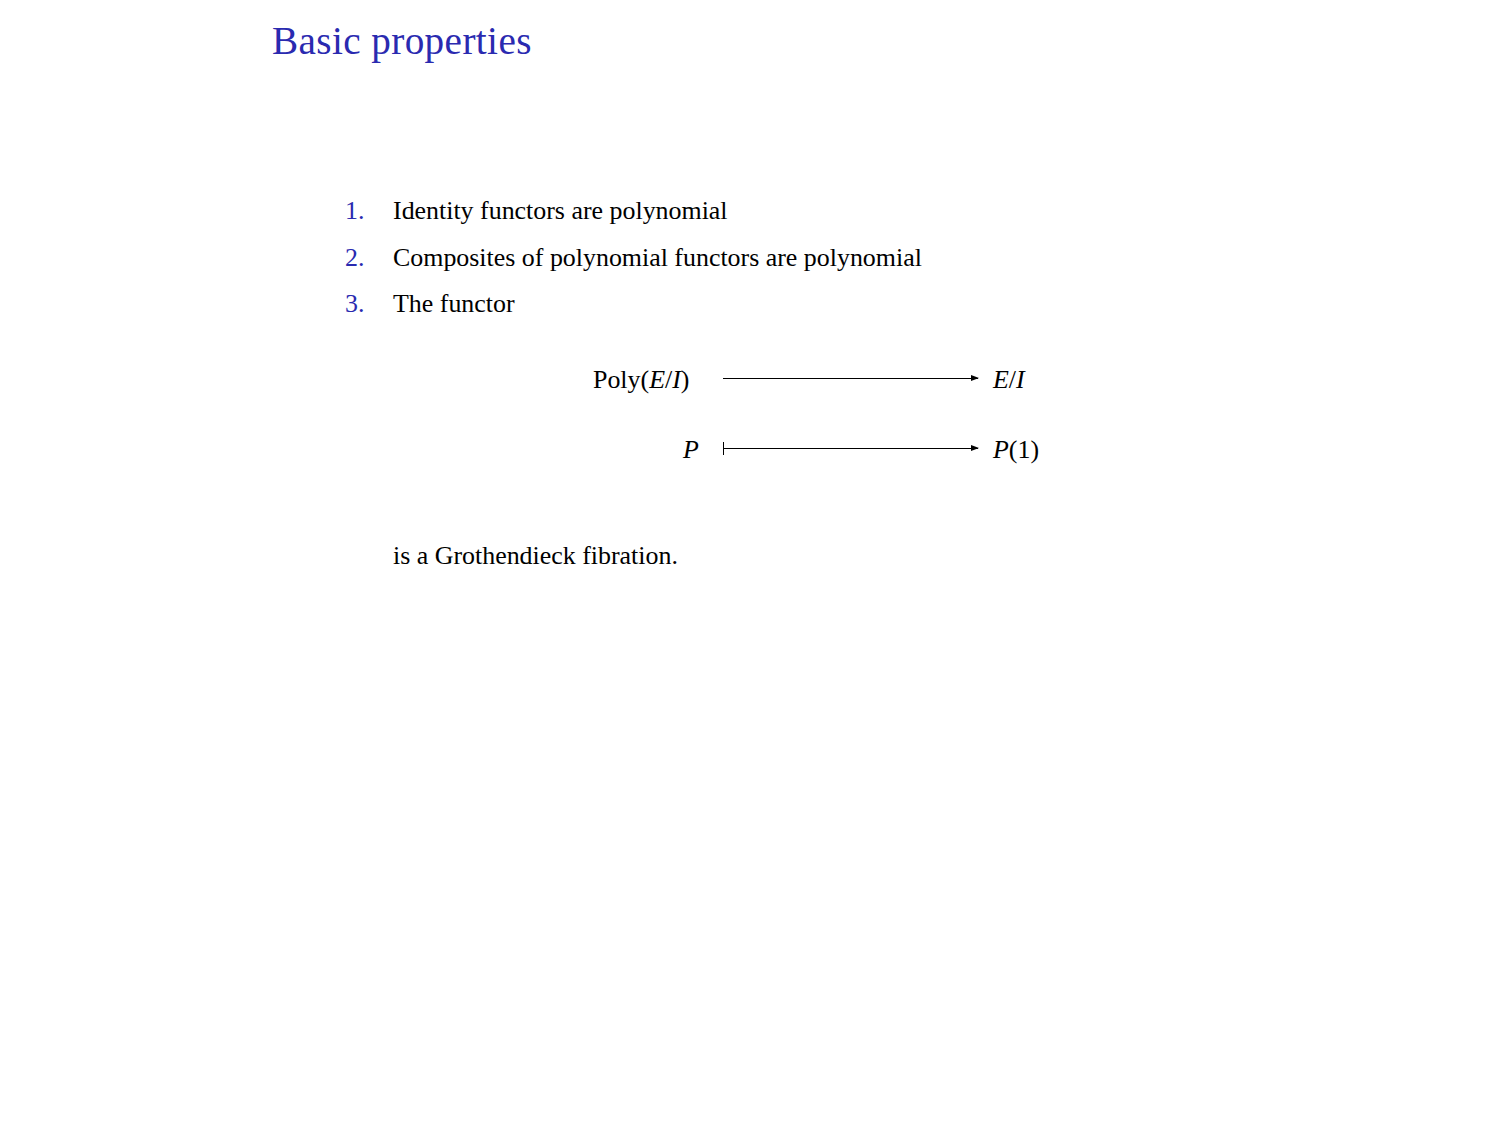Basic properties
1. Identity functors are polynomial
2. Composites of polynomial functors are polynomial
3. The functor
Poly(E/I) E/I
P P(1)
is a Grothendieck fibration.